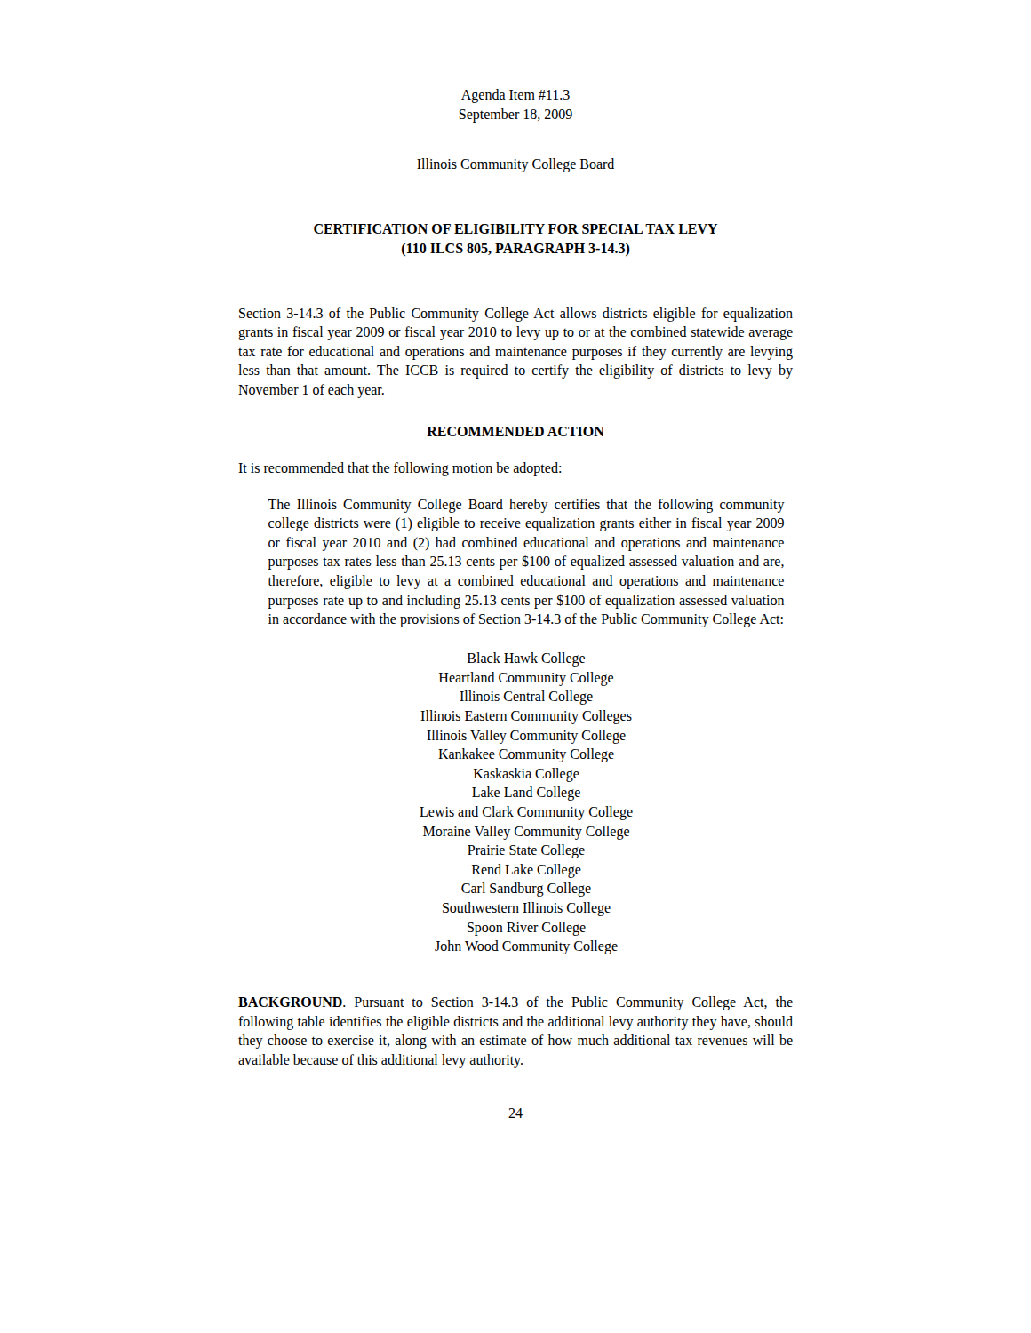Agenda Item #11.3
September 18, 2009
Illinois Community College Board
CERTIFICATION OF ELIGIBILITY FOR SPECIAL TAX LEVY (110 ILCS 805, PARAGRAPH 3-14.3)
Section 3-14.3 of the Public Community College Act allows districts eligible for equalization grants in fiscal year 2009 or fiscal year 2010 to levy up to or at the combined statewide average tax rate for educational and operations and maintenance purposes if they currently are levying less than that amount. The ICCB is required to certify the eligibility of districts to levy by November 1 of each year.
RECOMMENDED ACTION
It is recommended that the following motion be adopted:
The Illinois Community College Board hereby certifies that the following community college districts were (1) eligible to receive equalization grants either in fiscal year 2009 or fiscal year 2010 and (2) had combined educational and operations and maintenance purposes tax rates less than 25.13 cents per $100 of equalized assessed valuation and are, therefore, eligible to levy at a combined educational and operations and maintenance purposes rate up to and including 25.13 cents per $100 of equalization assessed valuation in accordance with the provisions of Section 3-14.3 of the Public Community College Act:
Black Hawk College
Heartland Community College
Illinois Central College
Illinois Eastern Community Colleges
Illinois Valley Community College
Kankakee Community College
Kaskaskia College
Lake Land College
Lewis and Clark Community College
Moraine Valley Community College
Prairie State College
Rend Lake College
Carl Sandburg College
Southwestern Illinois College
Spoon River College
John Wood Community College
BACKGROUND. Pursuant to Section 3-14.3 of the Public Community College Act, the following table identifies the eligible districts and the additional levy authority they have, should they choose to exercise it, along with an estimate of how much additional tax revenues will be available because of this additional levy authority.
24